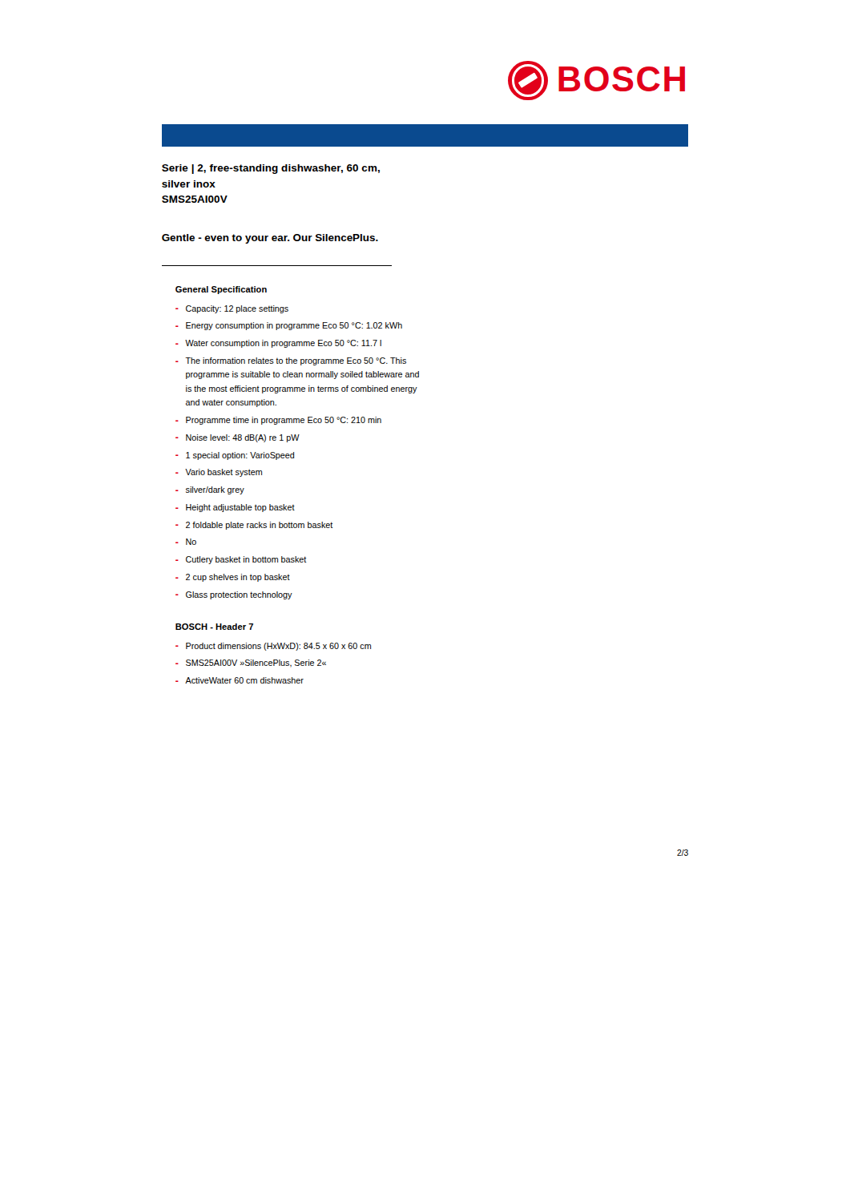BOSCH
Serie | 2, free-standing dishwasher, 60 cm,
silver inox
SMS25AI00V
Gentle - even to your ear. Our SilencePlus.
General Specification
Capacity: 12 place settings
Energy consumption in programme Eco 50 °C: 1.02 kWh
Water consumption in programme Eco 50 °C: 11.7 l
The information relates to the programme Eco 50 °C. This programme is suitable to clean normally soiled tableware and is the most efficient programme in terms of combined energy and water consumption.
Programme time in programme Eco 50 °C: 210 min
Noise level: 48 dB(A) re 1 pW
1 special option: VarioSpeed
Vario basket system
silver/dark grey
Height adjustable top basket
2 foldable plate racks in bottom basket
No
Cutlery basket in bottom basket
2 cup shelves in top basket
Glass protection technology
BOSCH - Header 7
Product dimensions (HxWxD): 84.5 x 60 x 60 cm
SMS25AI00V »SilencePlus, Serie 2«
ActiveWater 60 cm dishwasher
2/3